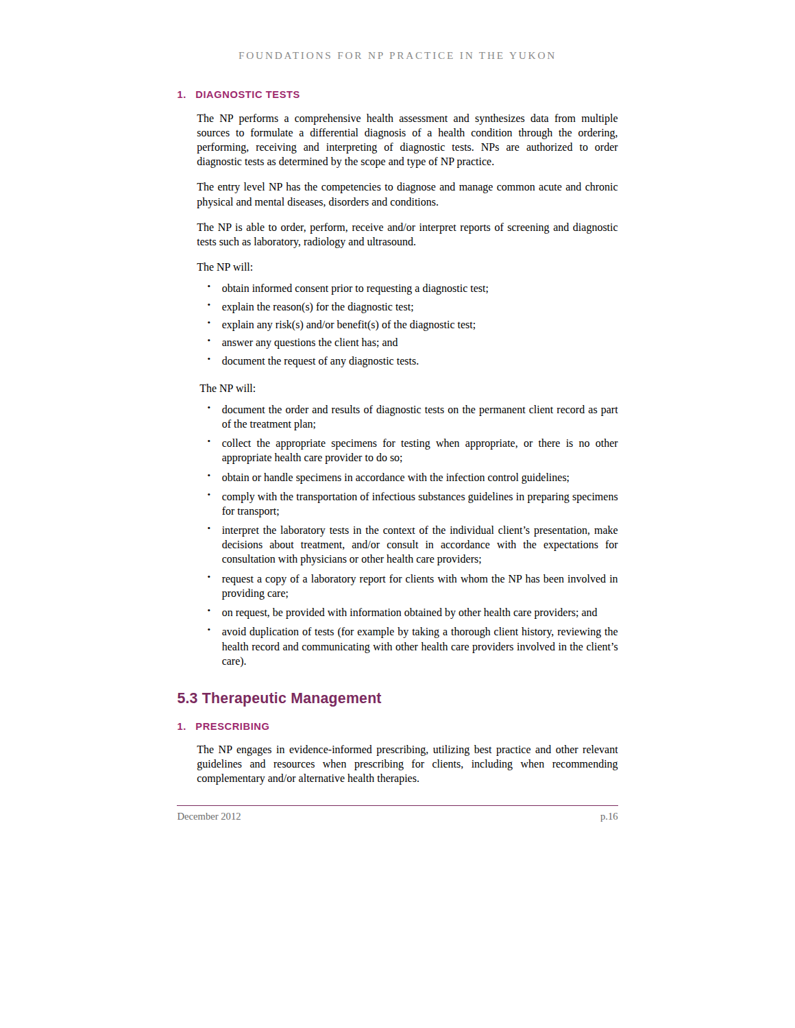FOUNDATIONS FOR NP PRACTICE IN THE YUKON
1. DIAGNOSTIC TESTS
The NP performs a comprehensive health assessment and synthesizes data from multiple sources to formulate a differential diagnosis of a health condition through the ordering, performing, receiving and interpreting of diagnostic tests. NPs are authorized to order diagnostic tests as determined by the scope and type of NP practice.
The entry level NP has the competencies to diagnose and manage common acute and chronic physical and mental diseases, disorders and conditions.
The NP is able to order, perform, receive and/or interpret reports of screening and diagnostic tests such as laboratory, radiology and ultrasound.
The NP will:
obtain informed consent prior to requesting a diagnostic test;
explain the reason(s) for the diagnostic test;
explain any risk(s) and/or benefit(s) of the diagnostic test;
answer any questions the client has; and
document the request of any diagnostic tests.
The NP will:
document the order and results of diagnostic tests on the permanent client record as part of the treatment plan;
collect the appropriate specimens for testing when appropriate, or there is no other appropriate health care provider to do so;
obtain or handle specimens in accordance with the infection control guidelines;
comply with the transportation of infectious substances guidelines in preparing specimens for transport;
interpret the laboratory tests in the context of the individual client’s presentation, make decisions about treatment, and/or consult in accordance with the expectations for consultation with physicians or other health care providers;
request a copy of a laboratory report for clients with whom the NP has been involved in providing care;
on request, be provided with information obtained by other health care providers; and
avoid duplication of tests (for example by taking a thorough client history, reviewing the health record and communicating with other health care providers involved in the client’s care).
5.3 Therapeutic Management
1. PRESCRIBING
The NP engages in evidence-informed prescribing, utilizing best practice and other relevant guidelines and resources when prescribing for clients, including when recommending complementary and/or alternative health therapies.
December 2012 p.16